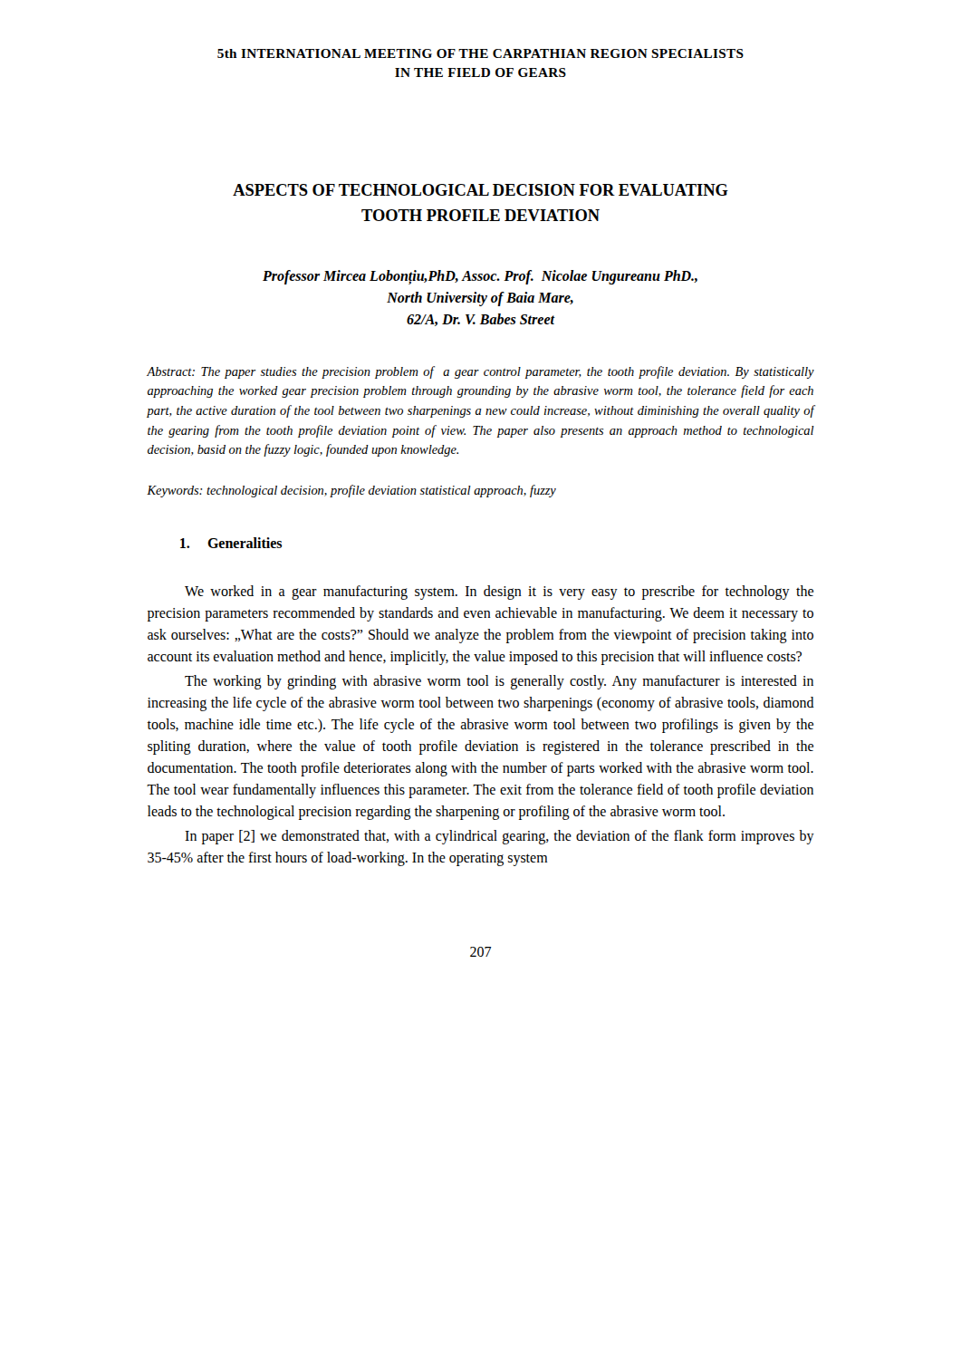5th INTERNATIONAL MEETING OF THE CARPATHIAN REGION SPECIALISTS
IN THE FIELD OF GEARS
Aspects of Technological Decision for Evaluating
Tooth Profile Deviation
Professor Mircea Lobonțiu,PhD, Assoc. Prof. Nicolae Ungureanu PhD.,
North University of Baia Mare,
62/A, Dr. V. Babes Street
Abstract: The paper studies the precision problem of a gear control parameter, the tooth profile deviation. By statistically approaching the worked gear precision problem through grounding by the abrasive worm tool, the tolerance field for each part, the active duration of the tool between two sharpenings a new could increase, without diminishing the overall quality of the gearing from the tooth profile deviation point of view. The paper also presents an approach method to technological decision, basid on the fuzzy logic, founded upon knowledge.
Keywords: technological decision, profile deviation statistical approach, fuzzy
1. Generalities
We worked in a gear manufacturing system. In design it is very easy to prescribe for technology the precision parameters recommended by standards and even achievable in manufacturing. We deem it necessary to ask ourselves: „What are the costs?” Should we analyze the problem from the viewpoint of precision taking into account its evaluation method and hence, implicitly, the value imposed to this precision that will influence costs?
The working by grinding with abrasive worm tool is generally costly. Any manufacturer is interested in increasing the life cycle of the abrasive worm tool between two sharpenings (economy of abrasive tools, diamond tools, machine idle time etc.). The life cycle of the abrasive worm tool between two profilings is given by the spliting duration, where the value of tooth profile deviation is registered in the tolerance prescribed in the documentation. The tooth profile deteriorates along with the number of parts worked with the abrasive worm tool. The tool wear fundamentally influences this parameter. The exit from the tolerance field of tooth profile deviation leads to the technological precision regarding the sharpening or profiling of the abrasive worm tool.
In paper [2] we demonstrated that, with a cylindrical gearing, the deviation of the flank form improves by 35-45% after the first hours of load-working. In the operating system
207